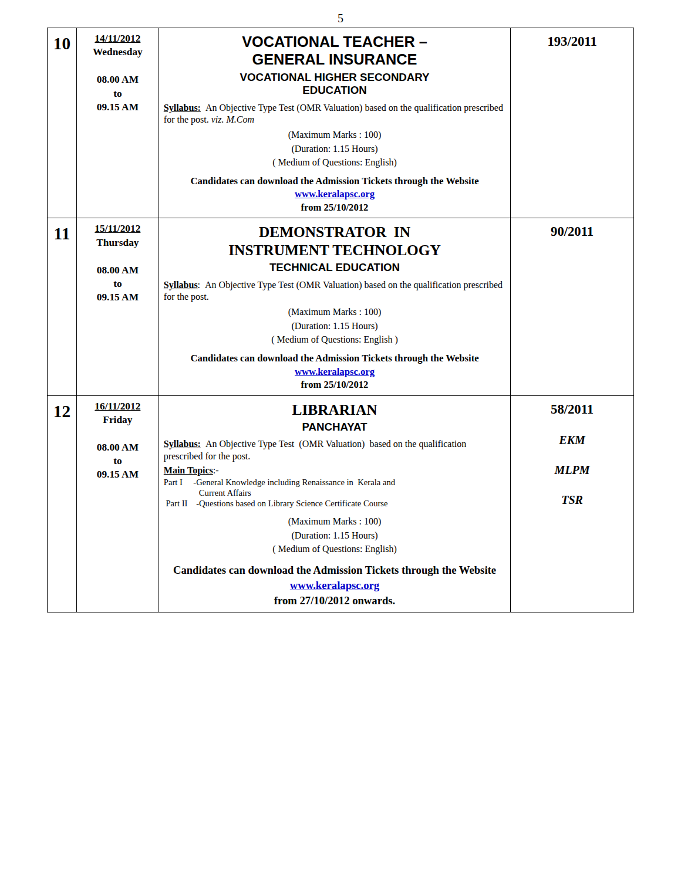5
| 10 | 14/11/2012 Wednesday 08.00 AM to 09.15 AM | VOCATIONAL TEACHER – GENERAL INSURANCE VOCATIONAL HIGHER SECONDARY EDUCATION Syllabus: An Objective Type Test (OMR Valuation) based on the qualification prescribed for the post. viz. M.Com (Maximum Marks : 100) (Duration: 1.15 Hours) ( Medium of Questions: English) Candidates can download the Admission Tickets through the Website www.keralapsc.org from 25/10/2012 | 193/2011 |
| 11 | 15/11/2012 Thursday 08.00 AM to 09.15 AM | DEMONSTRATOR IN INSTRUMENT TECHNOLOGY TECHNICAL EDUCATION Syllabus : An Objective Type Test (OMR Valuation) based on the qualification prescribed for the post. (Maximum Marks : 100) (Duration: 1.15 Hours) ( Medium of Questions: English ) Candidates can download the Admission Tickets through the Website www.keralapsc.org from 25/10/2012 | 90/2011 |
| 12 | 16/11/2012 Friday 08.00 AM to 09.15 AM | LIBRARIAN PANCHAYAT Syllabus: An Objective Type Test (OMR Valuation) based on the qualification prescribed for the post. Main Topics :- Part I -General Knowledge including Renaissance in Kerala and Current Affairs Part II -Questions based on Library Science Certificate Course (Maximum Marks : 100) (Duration: 1.15 Hours) ( Medium of Questions: English) Candidates can download the Admission Tickets through the Website www.keralapsc.org from 27/10/2012 onwards. | 58/2011 EKM MLPM TSR |